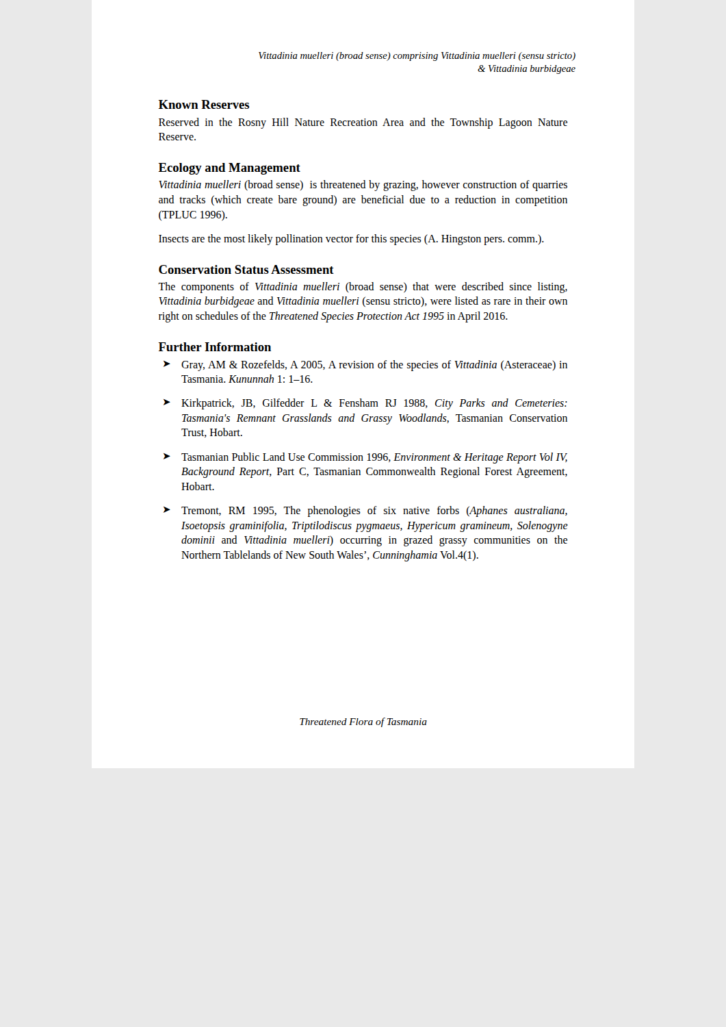Vittadinia muelleri (broad sense) comprising Vittadinia muelleri (sensu stricto) & Vittadinia burbidgeae
Known Reserves
Reserved in the Rosny Hill Nature Recreation Area and the Township Lagoon Nature Reserve.
Ecology and Management
Vittadinia muelleri (broad sense) is threatened by grazing, however construction of quarries and tracks (which create bare ground) are beneficial due to a reduction in competition (TPLUC 1996).
Insects are the most likely pollination vector for this species (A. Hingston pers. comm.).
Conservation Status Assessment
The components of Vittadinia muelleri (broad sense) that were described since listing, Vittadinia burbidgeae and Vittadinia muelleri (sensu stricto), were listed as rare in their own right on schedules of the Threatened Species Protection Act 1995 in April 2016.
Further Information
Gray, AM & Rozefelds, A 2005, A revision of the species of Vittadinia (Asteraceae) in Tasmania. Kununnah 1: 1–16.
Kirkpatrick, JB, Gilfedder L & Fensham RJ 1988, City Parks and Cemeteries: Tasmania's Remnant Grasslands and Grassy Woodlands, Tasmanian Conservation Trust, Hobart.
Tasmanian Public Land Use Commission 1996, Environment & Heritage Report Vol IV, Background Report, Part C, Tasmanian Commonwealth Regional Forest Agreement, Hobart.
Tremont, RM 1995, The phenologies of six native forbs (Aphanes australiana, Isoetopsis graminifolia, Triptilodiscus pygmaeus, Hypericum gramineum, Solenogyne dominii and Vittadinia muelleri) occurring in grazed grassy communities on the Northern Tablelands of New South Wales’, Cunninghamia Vol.4(1).
Threatened Flora of Tasmania